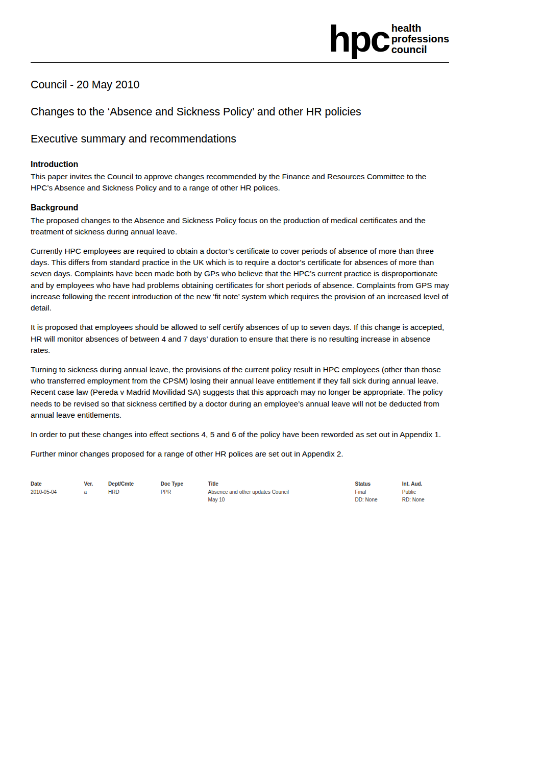hpc health
professions
council
Council - 20 May 2010
Changes to the ‘Absence and Sickness Policy’ and other HR policies
Executive summary and recommendations
Introduction
This paper invites the Council to approve changes recommended by the Finance and Resources Committee to the HPC’s Absence and Sickness Policy and to a range of other HR polices.
Background
The proposed changes to the Absence and Sickness Policy focus on the production of medical certificates and the treatment of sickness during annual leave.
Currently HPC employees are required to obtain a doctor’s certificate to cover periods of absence of more than three days. This differs from standard practice in the UK which is to require a doctor’s certificate for absences of more than seven days. Complaints have been made both by GPs who believe that the HPC’s current practice is disproportionate and by employees who have had problems obtaining certificates for short periods of absence. Complaints from GPS may increase following the recent introduction of the new ‘fit note’ system which requires the provision of an increased level of detail.
It is proposed that employees should be allowed to self certify absences of up to seven days. If this change is accepted, HR will monitor absences of between 4 and 7 days’ duration to ensure that there is no resulting increase in absence rates.
Turning to sickness during annual leave, the provisions of the current policy result in HPC employees (other than those who transferred employment from the CPSM) losing their annual leave entitlement if they fall sick during annual leave. Recent case law (Pereda v Madrid Movilidad SA) suggests that this approach may no longer be appropriate. The policy needs to be revised so that sickness certified by a doctor during an employee’s annual leave will not be deducted from annual leave entitlements.
In order to put these changes into effect sections 4, 5 and 6 of the policy have been reworded as set out in Appendix 1.
Further minor changes proposed for a range of other HR polices are set out in Appendix 2.
| Date | Ver. | Dept/Cmte | Doc Type | Title | Status | Int. Aud. |
| --- | --- | --- | --- | --- | --- | --- |
| 2010-05-04 | a | HRD | PPR | Absence and other updates Council May 10 | Final DD: None | Public RD: None |